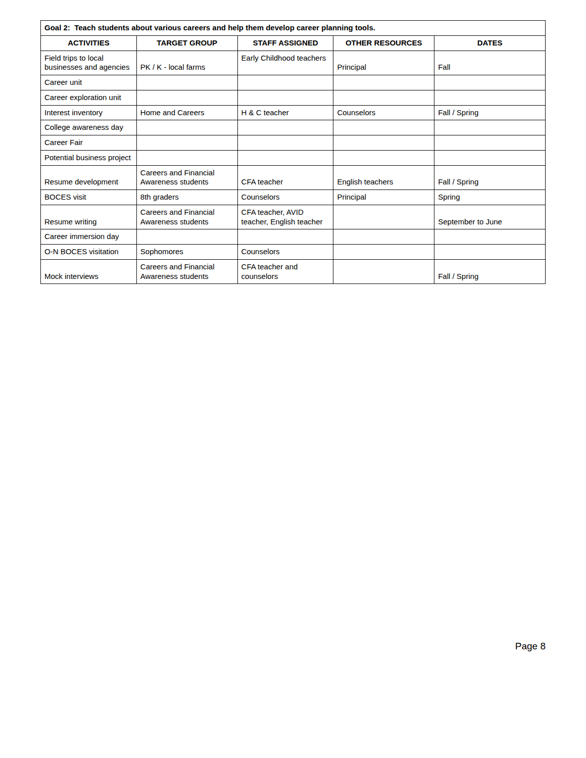| Goal 2: Teach students about various careers and help them develop career planning tools. |
| --- |
| ACTIVITIES | TARGET GROUP | STAFF ASSIGNED | OTHER RESOURCES | DATES |
| Field trips to local businesses and agencies | PK / K - local farms | Early Childhood teachers | Principal | Fall |
| Career unit | | | | |
| Career exploration unit | | | | |
| Interest inventory | Home and Careers | H & C teacher | Counselors | Fall / Spring |
| College awareness day | | | | |
| Career Fair | | | | |
| Potential business project | | | | |
| Resume development | Careers and Financial Awareness students | CFA teacher | English teachers | Fall / Spring |
| BOCES visit | 8th graders | Counselors | Principal | Spring |
| Resume writing | Careers and Financial Awareness students | CFA teacher, AVID teacher, English teacher | | September to June |
| Career immersion day | | | | |
| O-N BOCES visitation | Sophomores | Counselors | | |
| Mock interviews | Careers and Financial Awareness students | CFA teacher and counselors | | Fall / Spring |
Page 8